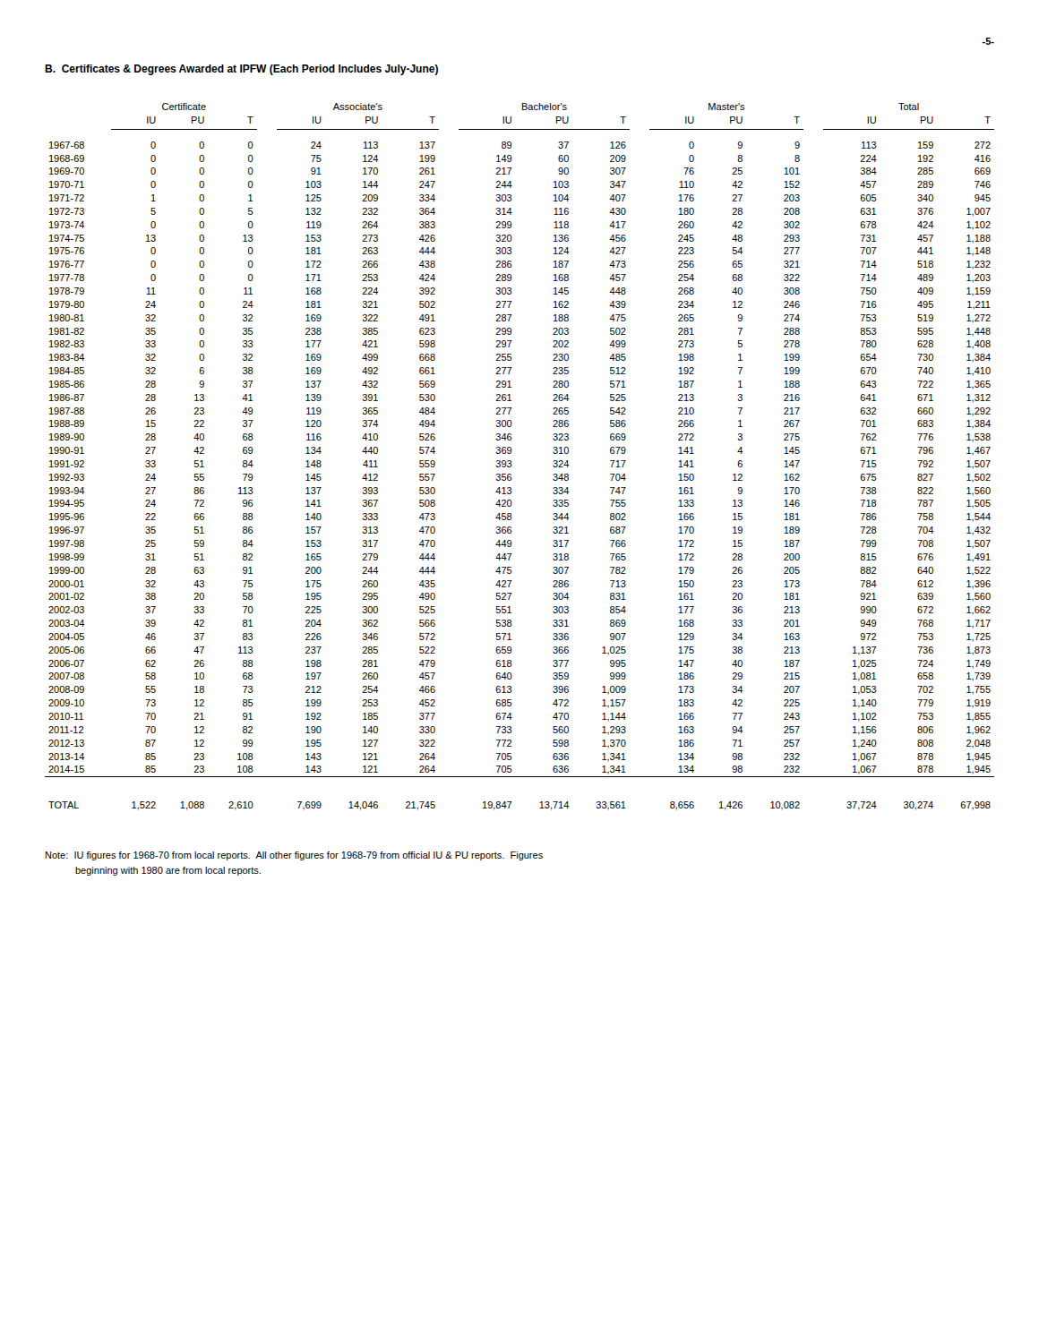-5-
B. Certificates & Degrees Awarded at IPFW (Each Period Includes July-June)
| | Certificate | | Associate's | | Bachelor's | | Master's | | Total |
| --- | --- | --- | --- | --- | --- | --- | --- | --- | --- |
| | IU | PU | T | | IU | PU | T | | IU | PU | T | | IU | PU | T | | IU | PU | T |
| 1967-68 | 0 | 0 | 0 | | 24 | 113 | 137 | | 89 | 37 | 126 | | 0 | 9 | 9 | | 113 | 159 | 272 |
| 1968-69 | 0 | 0 | 0 | | 75 | 124 | 199 | | 149 | 60 | 209 | | 0 | 8 | 8 | | 224 | 192 | 416 |
| 1969-70 | 0 | 0 | 0 | | 91 | 170 | 261 | | 217 | 90 | 307 | | 76 | 25 | 101 | | 384 | 285 | 669 |
| 1970-71 | 0 | 0 | 0 | | 103 | 144 | 247 | | 244 | 103 | 347 | | 110 | 42 | 152 | | 457 | 289 | 746 |
| 1971-72 | 1 | 0 | 1 | | 125 | 209 | 334 | | 303 | 104 | 407 | | 176 | 27 | 203 | | 605 | 340 | 945 |
| 1972-73 | 5 | 0 | 5 | | 132 | 232 | 364 | | 314 | 116 | 430 | | 180 | 28 | 208 | | 631 | 376 | 1,007 |
| 1973-74 | 0 | 0 | 0 | | 119 | 264 | 383 | | 299 | 118 | 417 | | 260 | 42 | 302 | | 678 | 424 | 1,102 |
| 1974-75 | 13 | 0 | 13 | | 153 | 273 | 426 | | 320 | 136 | 456 | | 245 | 48 | 293 | | 731 | 457 | 1,188 |
| 1975-76 | 0 | 0 | 0 | | 181 | 263 | 444 | | 303 | 124 | 427 | | 223 | 54 | 277 | | 707 | 441 | 1,148 |
| 1976-77 | 0 | 0 | 0 | | 172 | 266 | 438 | | 286 | 187 | 473 | | 256 | 65 | 321 | | 714 | 518 | 1,232 |
| 1977-78 | 0 | 0 | 0 | | 171 | 253 | 424 | | 289 | 168 | 457 | | 254 | 68 | 322 | | 714 | 489 | 1,203 |
| 1978-79 | 11 | 0 | 11 | | 168 | 224 | 392 | | 303 | 145 | 448 | | 268 | 40 | 308 | | 750 | 409 | 1,159 |
| 1979-80 | 24 | 0 | 24 | | 181 | 321 | 502 | | 277 | 162 | 439 | | 234 | 12 | 246 | | 716 | 495 | 1,211 |
| 1980-81 | 32 | 0 | 32 | | 169 | 322 | 491 | | 287 | 188 | 475 | | 265 | 9 | 274 | | 753 | 519 | 1,272 |
| 1981-82 | 35 | 0 | 35 | | 238 | 385 | 623 | | 299 | 203 | 502 | | 281 | 7 | 288 | | 853 | 595 | 1,448 |
| 1982-83 | 33 | 0 | 33 | | 177 | 421 | 598 | | 297 | 202 | 499 | | 273 | 5 | 278 | | 780 | 628 | 1,408 |
| 1983-84 | 32 | 0 | 32 | | 169 | 499 | 668 | | 255 | 230 | 485 | | 198 | 1 | 199 | | 654 | 730 | 1,384 |
| 1984-85 | 32 | 6 | 38 | | 169 | 492 | 661 | | 277 | 235 | 512 | | 192 | 7 | 199 | | 670 | 740 | 1,410 |
| 1985-86 | 28 | 9 | 37 | | 137 | 432 | 569 | | 291 | 280 | 571 | | 187 | 1 | 188 | | 643 | 722 | 1,365 |
| 1986-87 | 28 | 13 | 41 | | 139 | 391 | 530 | | 261 | 264 | 525 | | 213 | 3 | 216 | | 641 | 671 | 1,312 |
| 1987-88 | 26 | 23 | 49 | | 119 | 365 | 484 | | 277 | 265 | 542 | | 210 | 7 | 217 | | 632 | 660 | 1,292 |
| 1988-89 | 15 | 22 | 37 | | 120 | 374 | 494 | | 300 | 286 | 586 | | 266 | 1 | 267 | | 701 | 683 | 1,384 |
| 1989-90 | 28 | 40 | 68 | | 116 | 410 | 526 | | 346 | 323 | 669 | | 272 | 3 | 275 | | 762 | 776 | 1,538 |
| 1990-91 | 27 | 42 | 69 | | 134 | 440 | 574 | | 369 | 310 | 679 | | 141 | 4 | 145 | | 671 | 796 | 1,467 |
| 1991-92 | 33 | 51 | 84 | | 148 | 411 | 559 | | 393 | 324 | 717 | | 141 | 6 | 147 | | 715 | 792 | 1,507 |
| 1992-93 | 24 | 55 | 79 | | 145 | 412 | 557 | | 356 | 348 | 704 | | 150 | 12 | 162 | | 675 | 827 | 1,502 |
| 1993-94 | 27 | 86 | 113 | | 137 | 393 | 530 | | 413 | 334 | 747 | | 161 | 9 | 170 | | 738 | 822 | 1,560 |
| 1994-95 | 24 | 72 | 96 | | 141 | 367 | 508 | | 420 | 335 | 755 | | 133 | 13 | 146 | | 718 | 787 | 1,505 |
| 1995-96 | 22 | 66 | 88 | | 140 | 333 | 473 | | 458 | 344 | 802 | | 166 | 15 | 181 | | 786 | 758 | 1,544 |
| 1996-97 | 35 | 51 | 86 | | 157 | 313 | 470 | | 366 | 321 | 687 | | 170 | 19 | 189 | | 728 | 704 | 1,432 |
| 1997-98 | 25 | 59 | 84 | | 153 | 317 | 470 | | 449 | 317 | 766 | | 172 | 15 | 187 | | 799 | 708 | 1,507 |
| 1998-99 | 31 | 51 | 82 | | 165 | 279 | 444 | | 447 | 318 | 765 | | 172 | 28 | 200 | | 815 | 676 | 1,491 |
| 1999-00 | 28 | 63 | 91 | | 200 | 244 | 444 | | 475 | 307 | 782 | | 179 | 26 | 205 | | 882 | 640 | 1,522 |
| 2000-01 | 32 | 43 | 75 | | 175 | 260 | 435 | | 427 | 286 | 713 | | 150 | 23 | 173 | | 784 | 612 | 1,396 |
| 2001-02 | 38 | 20 | 58 | | 195 | 295 | 490 | | 527 | 304 | 831 | | 161 | 20 | 181 | | 921 | 639 | 1,560 |
| 2002-03 | 37 | 33 | 70 | | 225 | 300 | 525 | | 551 | 303 | 854 | | 177 | 36 | 213 | | 990 | 672 | 1,662 |
| 2003-04 | 39 | 42 | 81 | | 204 | 362 | 566 | | 538 | 331 | 869 | | 168 | 33 | 201 | | 949 | 768 | 1,717 |
| 2004-05 | 46 | 37 | 83 | | 226 | 346 | 572 | | 571 | 336 | 907 | | 129 | 34 | 163 | | 972 | 753 | 1,725 |
| 2005-06 | 66 | 47 | 113 | | 237 | 285 | 522 | | 659 | 366 | 1,025 | | 175 | 38 | 213 | | 1,137 | 736 | 1,873 |
| 2006-07 | 62 | 26 | 88 | | 198 | 281 | 479 | | 618 | 377 | 995 | | 147 | 40 | 187 | | 1,025 | 724 | 1,749 |
| 2007-08 | 58 | 10 | 68 | | 197 | 260 | 457 | | 640 | 359 | 999 | | 186 | 29 | 215 | | 1,081 | 658 | 1,739 |
| 2008-09 | 55 | 18 | 73 | | 212 | 254 | 466 | | 613 | 396 | 1,009 | | 173 | 34 | 207 | | 1,053 | 702 | 1,755 |
| 2009-10 | 73 | 12 | 85 | | 199 | 253 | 452 | | 685 | 472 | 1,157 | | 183 | 42 | 225 | | 1,140 | 779 | 1,919 |
| 2010-11 | 70 | 21 | 91 | | 192 | 185 | 377 | | 674 | 470 | 1,144 | | 166 | 77 | 243 | | 1,102 | 753 | 1,855 |
| 2011-12 | 70 | 12 | 82 | | 190 | 140 | 330 | | 733 | 560 | 1,293 | | 163 | 94 | 257 | | 1,156 | 806 | 1,962 |
| 2012-13 | 87 | 12 | 99 | | 195 | 127 | 322 | | 772 | 598 | 1,370 | | 186 | 71 | 257 | | 1,240 | 808 | 2,048 |
| 2013-14 | 85 | 23 | 108 | | 143 | 121 | 264 | | 705 | 636 | 1,341 | | 134 | 98 | 232 | | 1,067 | 878 | 1,945 |
| 2014-15 | 85 | 23 | 108 | | 143 | 121 | 264 | | 705 | 636 | 1,341 | | 134 | 98 | 232 | | 1,067 | 878 | 1,945 |
| TOTAL | 1,522 | 1,088 | 2,610 | | 7,699 | 14,046 | 21,745 | | 19,847 | 13,714 | 33,561 | | 8,656 | 1,426 | 10,082 | | 37,724 | 30,274 | 67,998 |
Note: IU figures for 1968-70 from local reports. All other figures for 1968-79 from official IU & PU reports. Figures
beginning with 1980 are from local reports.